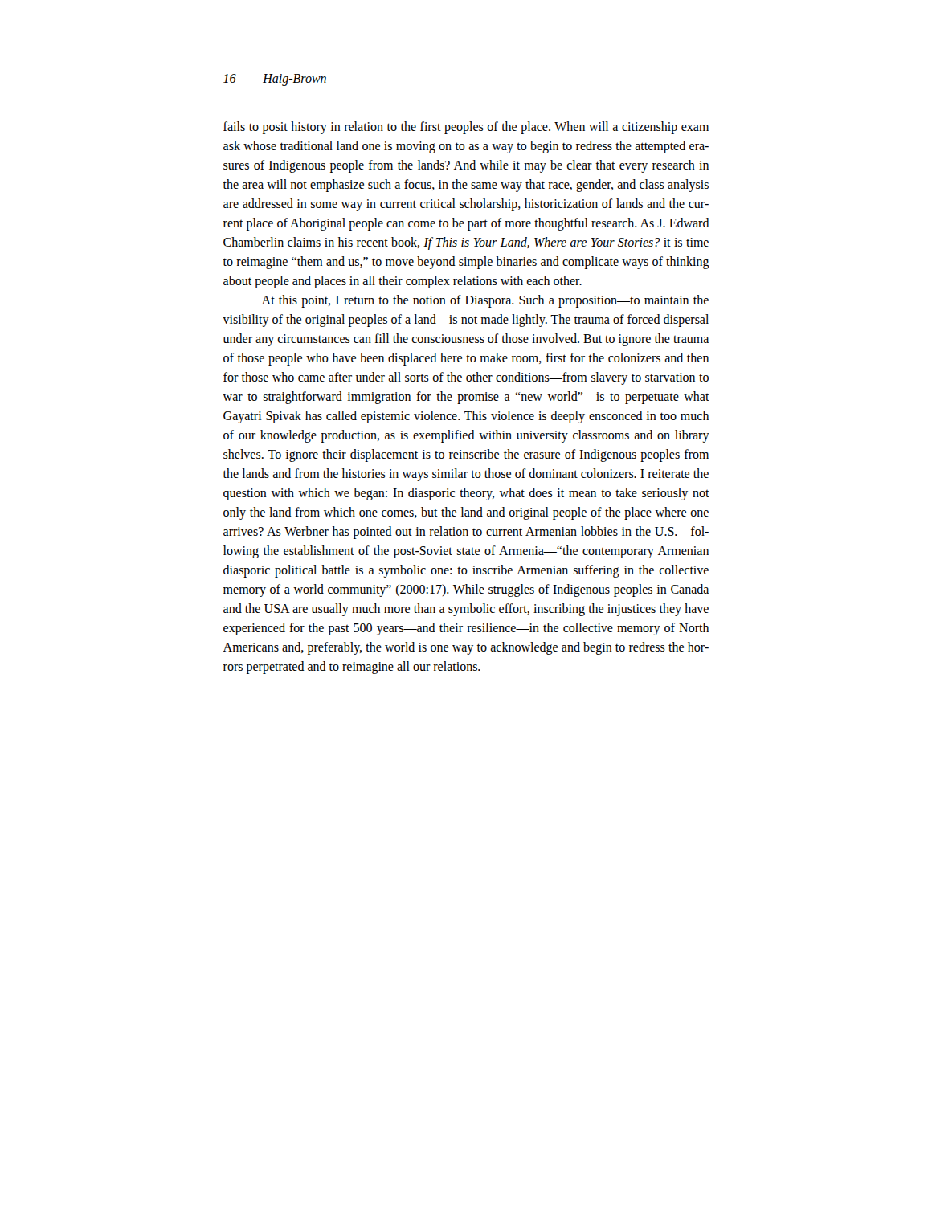16 Haig-Brown
fails to posit history in relation to the first peoples of the place. When will a citizenship exam ask whose traditional land one is moving on to as a way to begin to redress the attempted erasures of Indigenous people from the lands? And while it may be clear that every research in the area will not emphasize such a focus, in the same way that race, gender, and class analysis are addressed in some way in current critical scholarship, historicization of lands and the current place of Aboriginal people can come to be part of more thoughtful research. As J. Edward Chamberlin claims in his recent book, If This is Your Land, Where are Your Stories? it is time to reimagine “them and us,” to move beyond simple binaries and complicate ways of thinking about people and places in all their complex relations with each other.
At this point, I return to the notion of Diaspora. Such a proposition—to maintain the visibility of the original peoples of a land—is not made lightly. The trauma of forced dispersal under any circumstances can fill the consciousness of those involved. But to ignore the trauma of those people who have been displaced here to make room, first for the colonizers and then for those who came after under all sorts of the other conditions—from slavery to starvation to war to straightforward immigration for the promise a “new world”—is to perpetuate what Gayatri Spivak has called epistemic violence. This violence is deeply ensconced in too much of our knowledge production, as is exemplified within university classrooms and on library shelves. To ignore their displacement is to reinscribe the erasure of Indigenous peoples from the lands and from the histories in ways similar to those of dominant colonizers. I reiterate the question with which we began: In diasporic theory, what does it mean to take seriously not only the land from which one comes, but the land and original people of the place where one arrives? As Werbner has pointed out in relation to current Armenian lobbies in the U.S.—following the establishment of the post-Soviet state of Armenia—“the contemporary Armenian diasporic political battle is a symbolic one: to inscribe Armenian suffering in the collective memory of a world community” (2000:17). While struggles of Indigenous peoples in Canada and the USA are usually much more than a symbolic effort, inscribing the injustices they have experienced for the past 500 years—and their resilience—in the collective memory of North Americans and, preferably, the world is one way to acknowledge and begin to redress the horrors perpetrated and to reimagine all our relations.